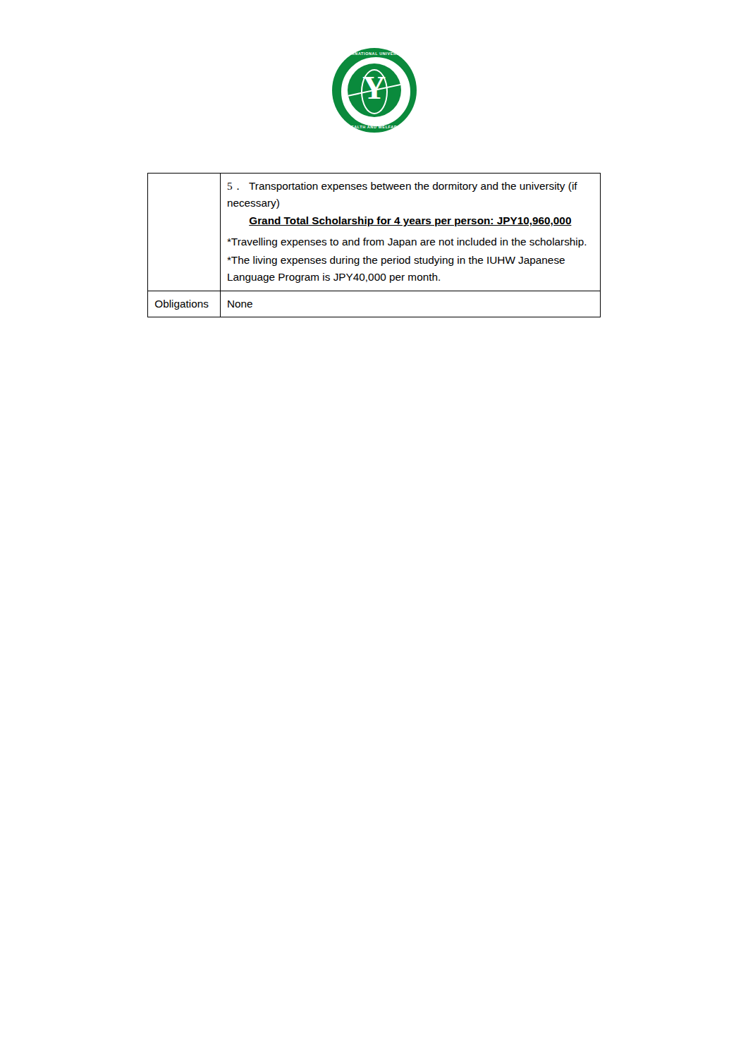Y
INTERNATIONAL UNIVERSITY
HEALTH AND WELFARE
| | 5 ． Transportation expenses between the dormitory and the university (if necessary) Grand Total Scholarship for 4 years per person: JPY10,960,000 *Travelling expenses to and from Japan are not included in the scholarship. *The living expenses during the period studying in the IUHW Japanese Language Program is JPY40,000 per month. |
| Obligations | None |